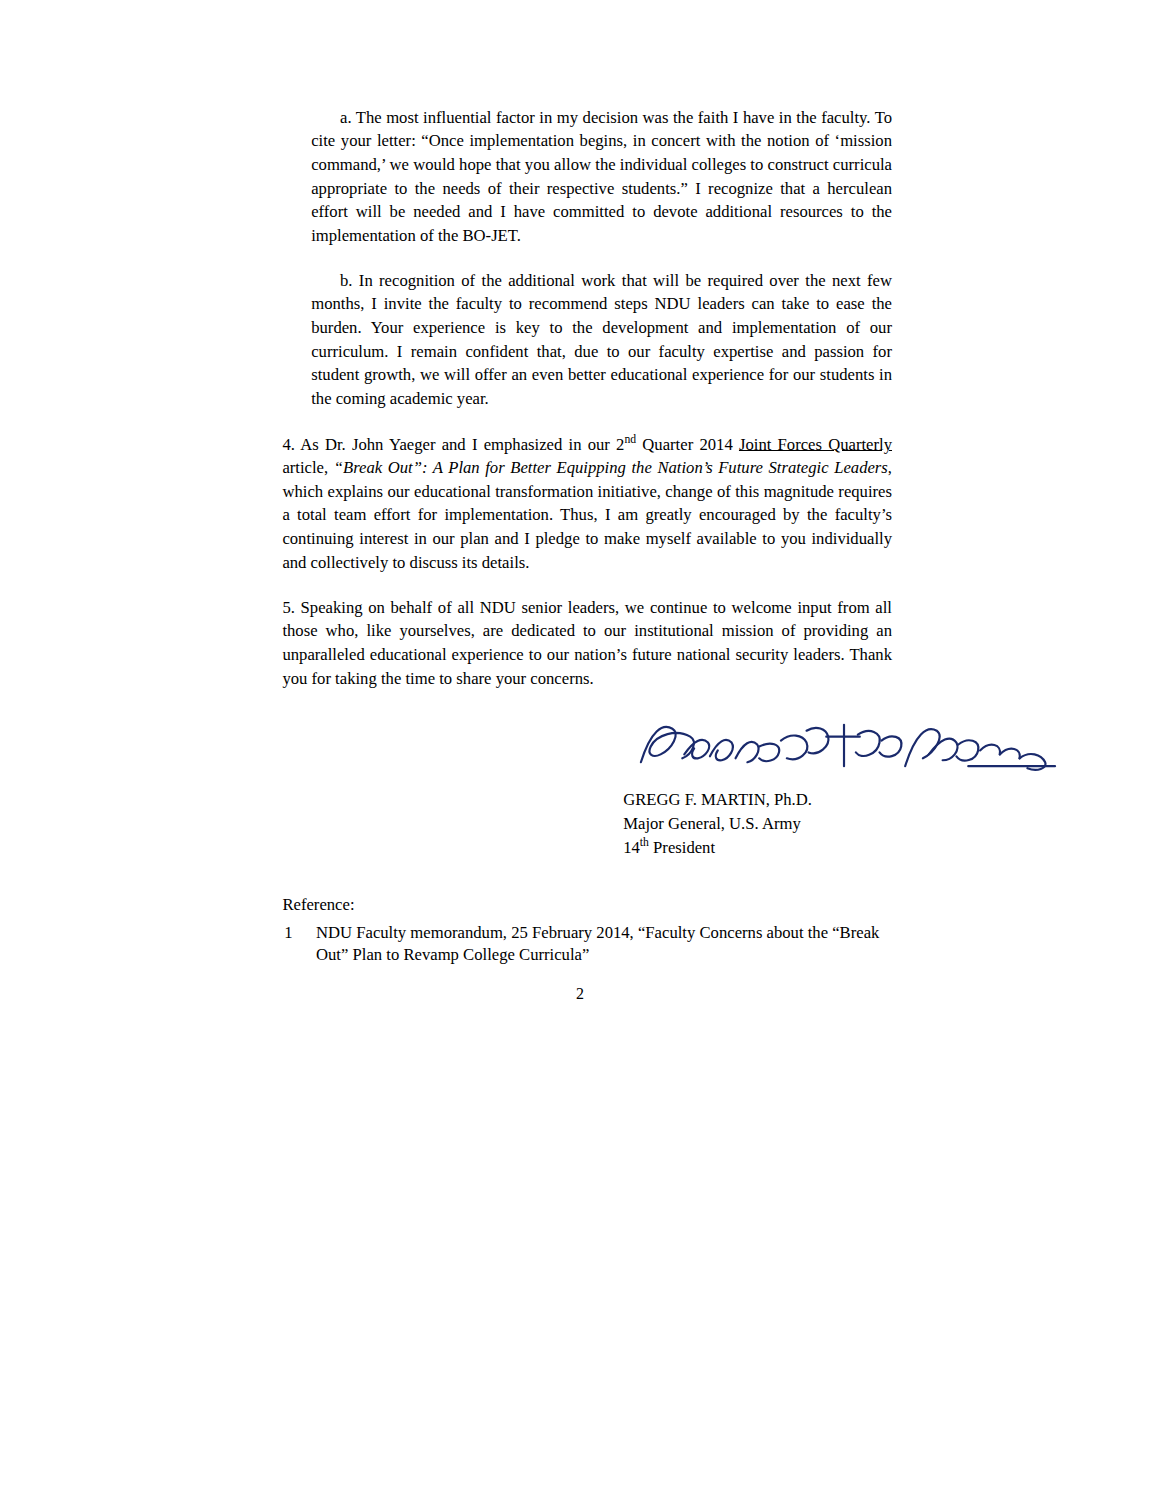a. The most influential factor in my decision was the faith I have in the faculty. To cite your letter: “Once implementation begins, in concert with the notion of ‘mission command,’ we would hope that you allow the individual colleges to construct curricula appropriate to the needs of their respective students.” I recognize that a herculean effort will be needed and I have committed to devote additional resources to the implementation of the BO-JET.
b. In recognition of the additional work that will be required over the next few months, I invite the faculty to recommend steps NDU leaders can take to ease the burden. Your experience is key to the development and implementation of our curriculum. I remain confident that, due to our faculty expertise and passion for student growth, we will offer an even better educational experience for our students in the coming academic year.
4. As Dr. John Yaeger and I emphasized in our 2nd Quarter 2014 Joint Forces Quarterly article, “Break Out”: A Plan for Better Equipping the Nation’s Future Strategic Leaders, which explains our educational transformation initiative, change of this magnitude requires a total team effort for implementation. Thus, I am greatly encouraged by the faculty’s continuing interest in our plan and I pledge to make myself available to you individually and collectively to discuss its details.
5. Speaking on behalf of all NDU senior leaders, we continue to welcome input from all those who, like yourselves, are dedicated to our institutional mission of providing an unparalleled educational experience to our nation’s future national security leaders. Thank you for taking the time to share your concerns.
GREGG F. MARTIN, Ph.D.
Major General, U.S. Army
14th President
Reference:
1 NDU Faculty memorandum, 25 February 2014, “Faculty Concerns about the “Break Out” Plan to Revamp College Curricula”
2